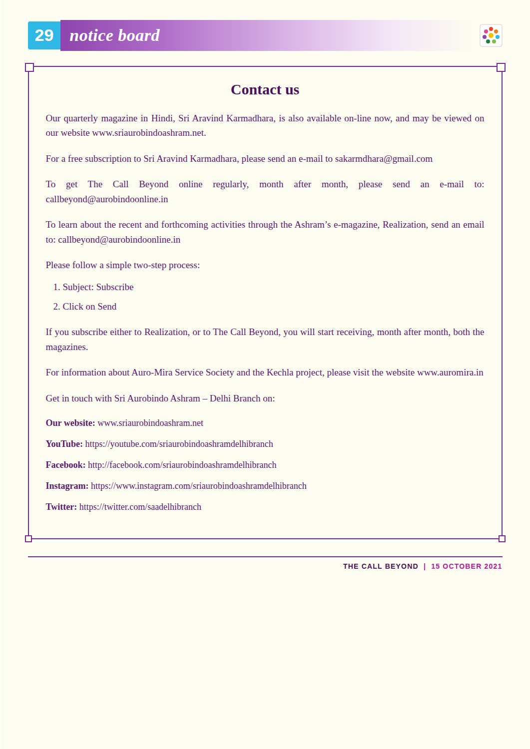29
notice board
Contact us
Our quarterly magazine in Hindi, Sri Aravind Karmadhara, is also available on-line now, and may be viewed on our website www.sriaurobindoashram.net.
For a free subscription to Sri Aravind Karmadhara, please send an e-mail to sakarmdhara@gmail.com
To get The Call Beyond online regularly, month after month, please send an e-mail to: callbeyond@aurobindoonline.in
To learn about the recent and forthcoming activities through the Ashram’s e-magazine, Realization, send an email to: callbeyond@aurobindoonline.in
Please follow a simple two-step process:
Subject: Subscribe
Click on Send
If you subscribe either to Realization, or to The Call Beyond, you will start receiving, month after month, both the magazines.
For information about Auro-Mira Service Society and the Kechla project, please visit the website www.auromira.in
Get in touch with Sri Aurobindo Ashram – Delhi Branch on:
Our website: www.sriaurobindoashram.net
YouTube: https://youtube.com/sriaurobindoashramdelhibranch
Facebook: http://facebook.com/sriaurobindoashramdelhibranch
Instagram: https://www.instagram.com/sriaurobindoashramdelhibranch
Twitter: https://twitter.com/saadelhibranch
THE CALL BEYOND | 15 OCTOBER 2021